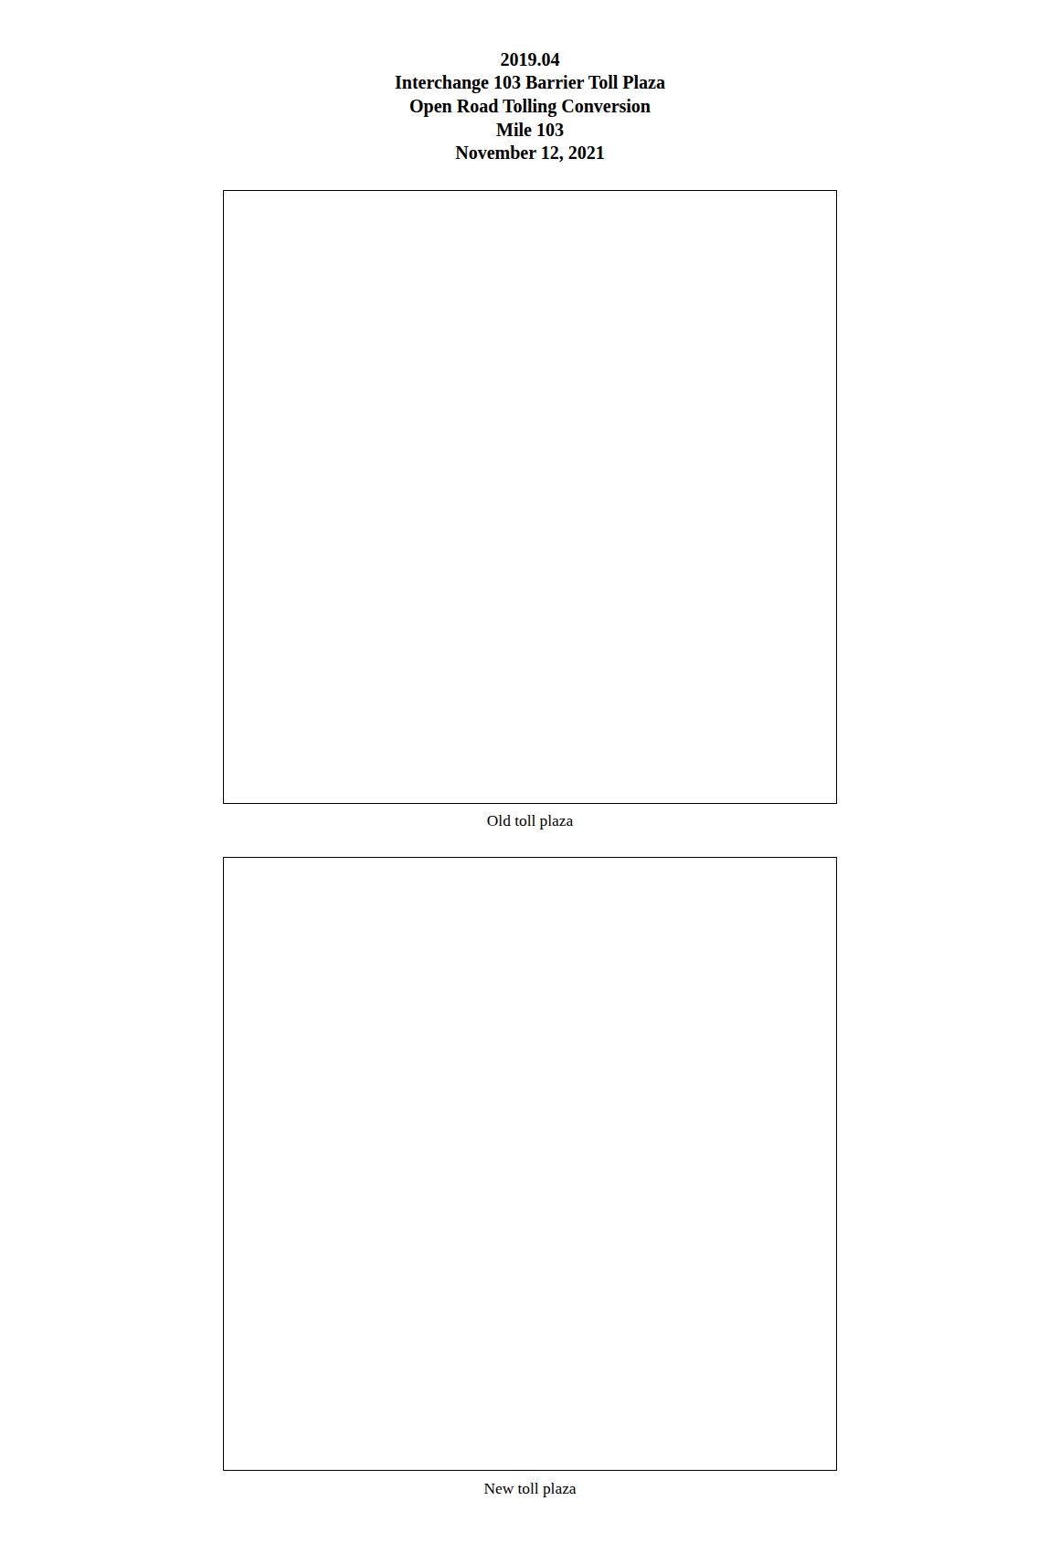2019.04
Interchange 103 Barrier Toll Plaza
Open Road Tolling Conversion
Mile 103
November 12, 2021
Old toll plaza
New toll plaza